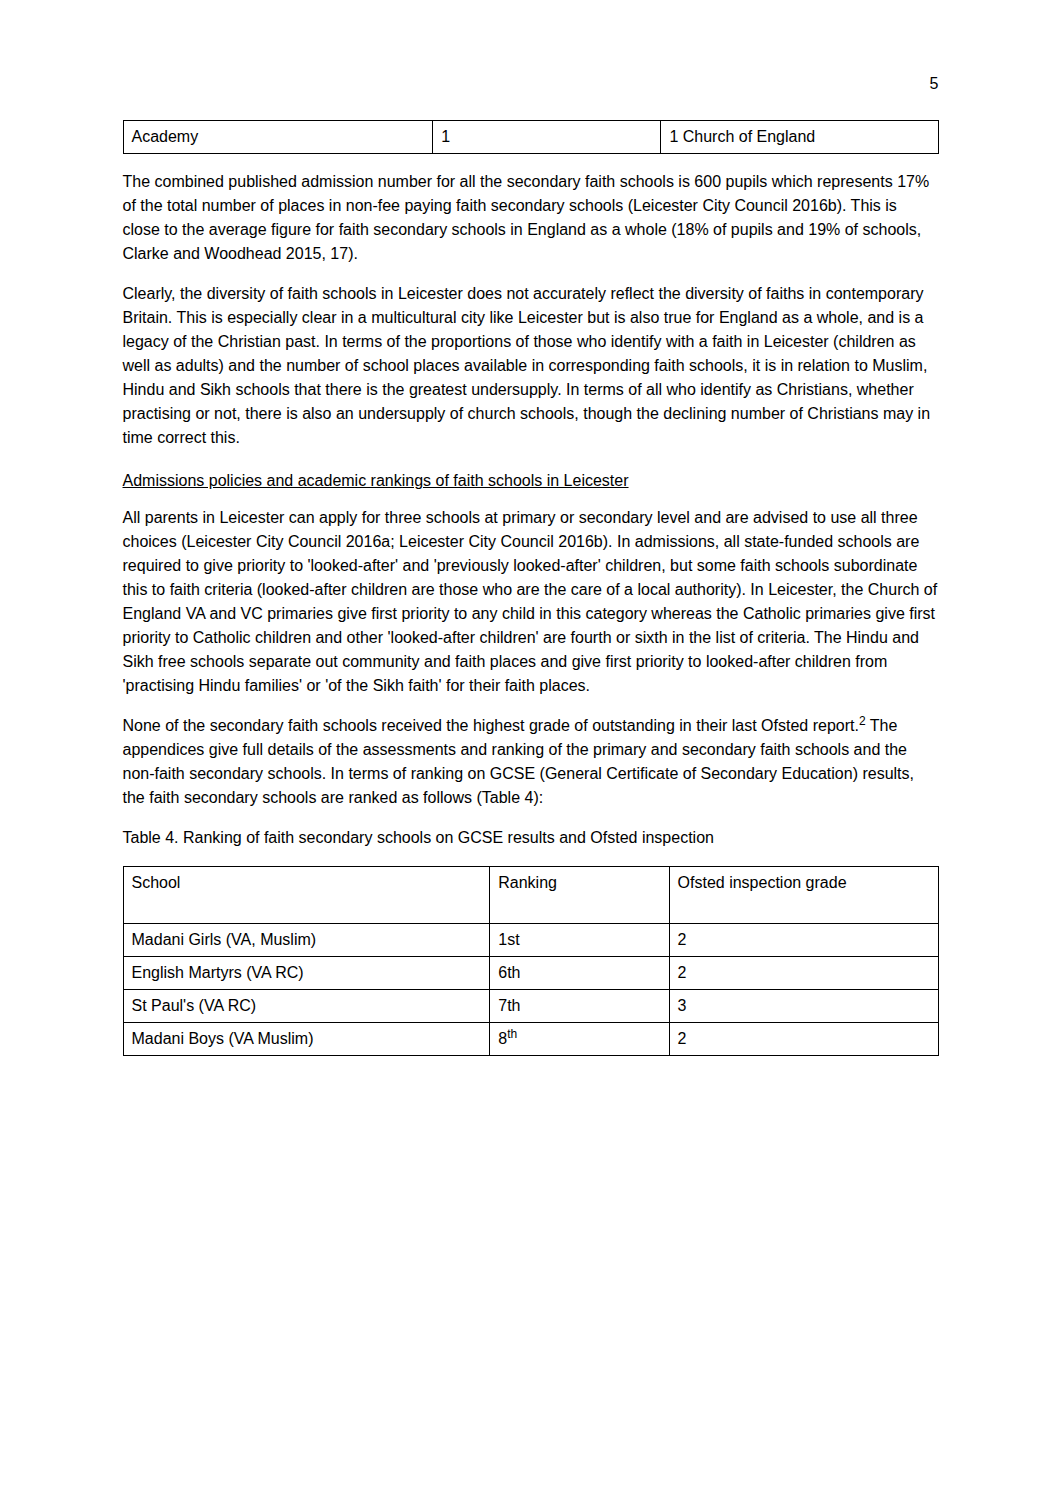5
| Academy | 1 | 1 Church of England |
The combined published admission number for all the secondary faith schools is 600 pupils which represents 17% of the total number of places in non-fee paying faith secondary schools (Leicester City Council 2016b). This is close to the average figure for faith secondary schools in England as a whole (18% of pupils and 19% of schools, Clarke and Woodhead 2015, 17).
Clearly, the diversity of faith schools in Leicester does not accurately reflect the diversity of faiths in contemporary Britain. This is especially clear in a multicultural city like Leicester but is also true for England as a whole, and is a legacy of the Christian past. In terms of the proportions of those who identify with a faith in Leicester (children as well as adults) and the number of school places available in corresponding faith schools, it is in relation to Muslim, Hindu and Sikh schools that there is the greatest undersupply. In terms of all who identify as Christians, whether practising or not, there is also an undersupply of church schools, though the declining number of Christians may in time correct this.
Admissions policies and academic rankings of faith schools in Leicester
All parents in Leicester can apply for three schools at primary or secondary level and are advised to use all three choices (Leicester City Council 2016a; Leicester City Council 2016b). In admissions, all state-funded schools are required to give priority to 'looked-after' and 'previously looked-after' children, but some faith schools subordinate this to faith criteria (looked-after children are those who are the care of a local authority). In Leicester, the Church of England VA and VC primaries give first priority to any child in this category whereas the Catholic primaries give first priority to Catholic children and other 'looked-after children' are fourth or sixth in the list of criteria. The Hindu and Sikh free schools separate out community and faith places and give first priority to looked-after children from 'practising Hindu families' or 'of the Sikh faith' for their faith places.
None of the secondary faith schools received the highest grade of outstanding in their last Ofsted report.2 The appendices give full details of the assessments and ranking of the primary and secondary faith schools and the non-faith secondary schools. In terms of ranking on GCSE (General Certificate of Secondary Education) results, the faith secondary schools are ranked as follows (Table 4):
Table 4. Ranking of faith secondary schools on GCSE results and Ofsted inspection
| School | Ranking | Ofsted inspection grade |
| Madani Girls (VA, Muslim) | 1st | 2 |
| English Martyrs (VA RC) | 6th | 2 |
| St Paul's (VA RC) | 7th | 3 |
| Madani Boys (VA Muslim) | 8 th | 2 |